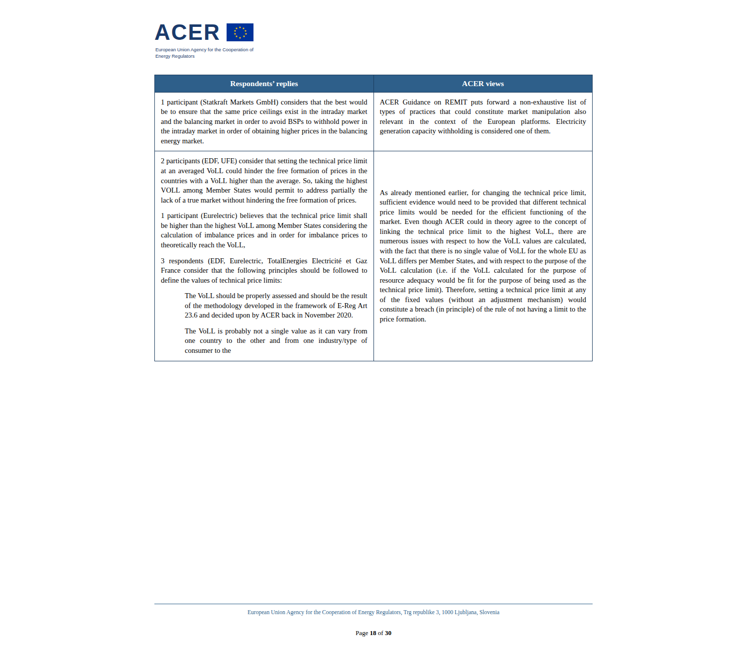ACER ★ ★ ★ ★ ★ ★ ★ ★ ★ ★
European Union Agency for the Cooperation of
Energy Regulators
| Respondents’ replies | ACER views |
| --- | --- |
| 1 participant (Statkraft Markets GmbH) considers that the best would be to ensure that the same price ceilings exist in the intraday market and the balancing market in order to avoid BSPs to withhold power in the intraday market in order of obtaining higher prices in the balancing energy market. | ACER Guidance on REMIT puts forward a non-exhaustive list of types of practices that could constitute market manipulation also relevant in the context of the European platforms. Electricity generation capacity withholding is considered one of them. |
| 2 participants (EDF, UFE) consider that setting the technical price limit at an averaged VoLL could hinder the free formation of prices in the countries with a VoLL higher than the average. So, taking the highest VOLL among Member States would permit to address partially the lack of a true market without hindering the free formation of prices. 1 participant (Eurelectric) believes that the technical price limit shall be higher than the highest VoLL among Member States considering the calculation of imbalance prices and in order for imbalance prices to theoretically reach the VoLL, 3 respondents (EDF, Eurelectric, TotalEnergies Electricité et Gaz France consider that the following principles should be followed to define the values of technical price limits: The VoLL should be properly assessed and should be the result of the methodology developed in the framework of E-Reg Art 23.6 and decided upon by ACER back in November 2020. The VoLL is probably not a single value as it can vary from one country to the other and from one industry/type of consumer to the | As already mentioned earlier, for changing the technical price limit, sufficient evidence would need to be provided that different technical price limits would be needed for the efficient functioning of the market. Even though ACER could in theory agree to the concept of linking the technical price limit to the highest VoLL, there are numerous issues with respect to how the VoLL values are calculated, with the fact that there is no single value of VoLL for the whole EU as VoLL differs per Member States, and with respect to the purpose of the VoLL calculation (i.e. if the VoLL calculated for the purpose of resource adequacy would be fit for the purpose of being used as the technical price limit). Therefore, setting a technical price limit at any of the fixed values (without an adjustment mechanism) would constitute a breach (in principle) of the rule of not having a limit to the price formation. |
European Union Agency for the Cooperation of Energy Regulators, Trg republike 3, 1000 Ljubljana, Slovenia
Page 18 of 30